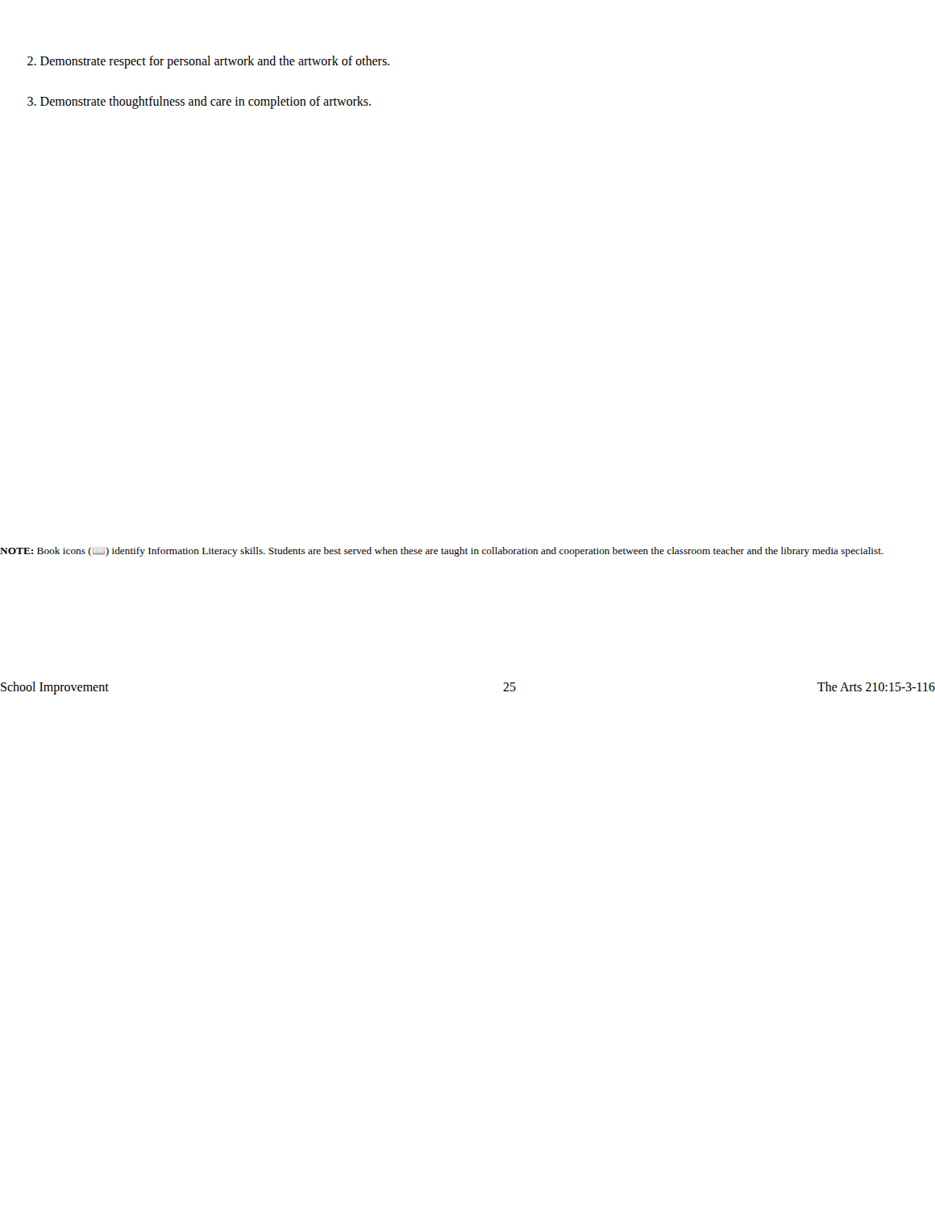2. Demonstrate respect for personal artwork and the artwork of others.
3. Demonstrate thoughtfulness and care in completion of artworks.
NOTE: Book icons (📖) identify Information Literacy skills. Students are best served when these are taught in collaboration and cooperation between the classroom teacher and the library media specialist.
School Improvement
25
The Arts 210:15-3-116